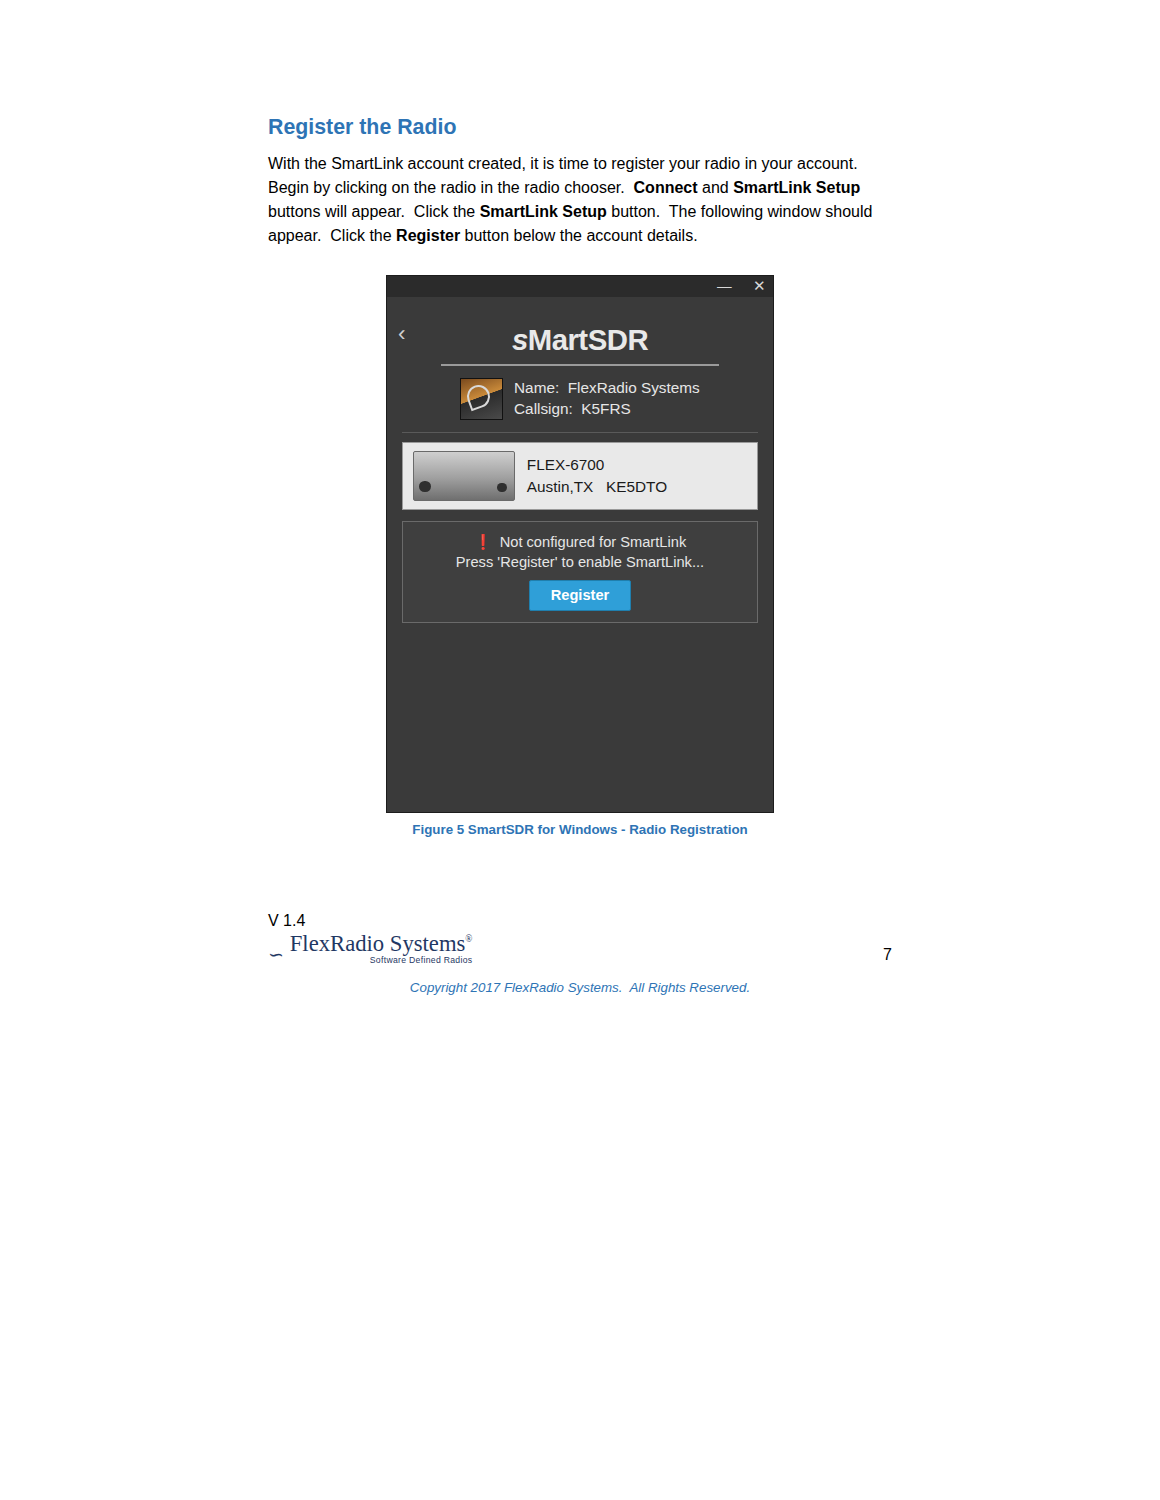Register the Radio
With the SmartLink account created, it is time to register your radio in your account. Begin by clicking on the radio in the radio chooser. Connect and SmartLink Setup buttons will appear. Click the SmartLink Setup button. The following window should appear. Click the Register button below the account details.
— ✕
‹
s MartSDR
Name: FlexRadio Systems
Callsign: K5FRS
FLEX-6700
Austin,TX KE5DTO
❗ Not configured for SmartLink
Press 'Register' to enable SmartLink...
Register
Figure 5 SmartSDR for Windows - Radio Registration
V 1.4
∽
FlexRadio Systems®
Software Defined Radios
7
Copyright 2017 FlexRadio Systems. All Rights Reserved.